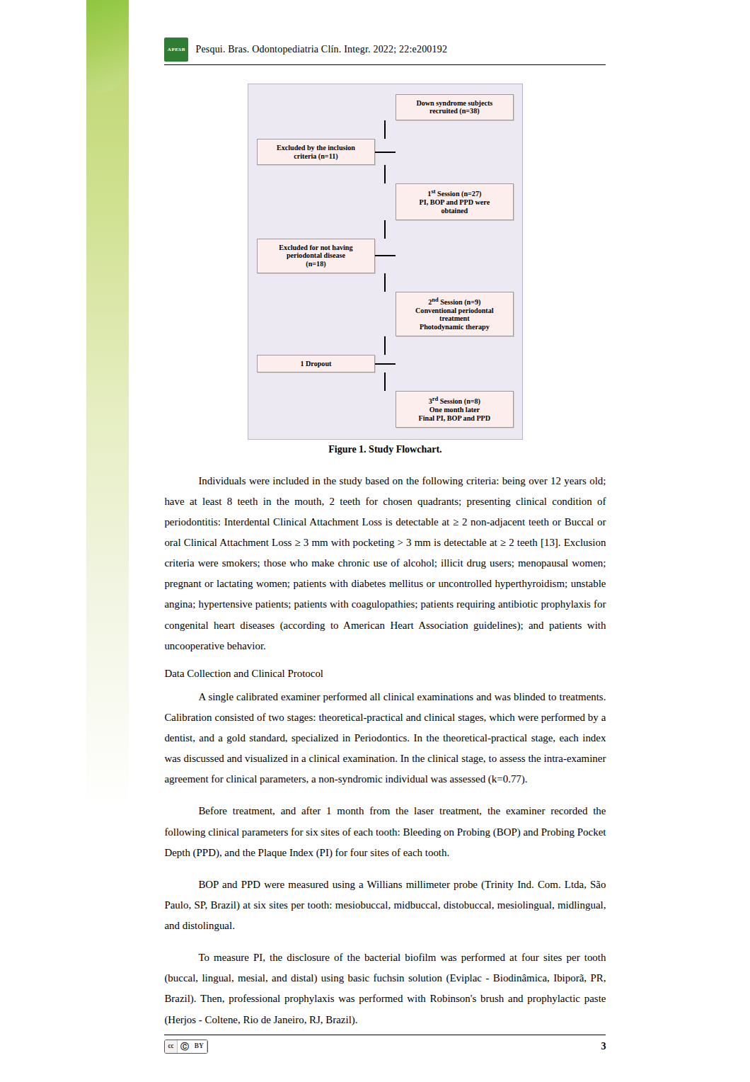APESB
Pesqui. Bras. Odontopediatria Clín. Integr. 2022; 22:e200192
| | | Down syndrome subjects recruited (n=38) |
| Excluded by the inclusion criteria (n=11) | | |
| | | 1 st Session (n=27) PI, BOP and PPD were obtained |
| Excluded for not having periodontal disease (n=18) | | |
| | | 2 nd Session (n=9) Conventional periodontal treatment Photodynamic therapy |
| 1 Dropout | | |
| | | 3 rd Session (n=8) One month later Final PI, BOP and PPD |
Figure 1. Study Flowchart.
Individuals were included in the study based on the following criteria: being over 12 years old; have at least 8 teeth in the mouth, 2 teeth for chosen quadrants; presenting clinical condition of periodontitis: Interdental Clinical Attachment Loss is detectable at ≥ 2 non-adjacent teeth or Buccal or oral Clinical Attachment Loss ≥ 3 mm with pocketing > 3 mm is detectable at ≥ 2 teeth [13]. Exclusion criteria were smokers; those who make chronic use of alcohol; illicit drug users; menopausal women; pregnant or lactating women; patients with diabetes mellitus or uncontrolled hyperthyroidism; unstable angina; hypertensive patients; patients with coagulopathies; patients requiring antibiotic prophylaxis for congenital heart diseases (according to American Heart Association guidelines); and patients with uncooperative behavior.
Data Collection and Clinical Protocol
A single calibrated examiner performed all clinical examinations and was blinded to treatments. Calibration consisted of two stages: theoretical-practical and clinical stages, which were performed by a dentist, and a gold standard, specialized in Periodontics. In the theoretical-practical stage, each index was discussed and visualized in a clinical examination. In the clinical stage, to assess the intra-examiner agreement for clinical parameters, a non-syndromic individual was assessed (k=0.77).
Before treatment, and after 1 month from the laser treatment, the examiner recorded the following clinical parameters for six sites of each tooth: Bleeding on Probing (BOP) and Probing Pocket Depth (PPD), and the Plaque Index (PI) for four sites of each tooth.
BOP and PPD were measured using a Willians millimeter probe (Trinity Ind. Com. Ltda, São Paulo, SP, Brazil) at six sites per tooth: mesiobuccal, midbuccal, distobuccal, mesiolingual, midlingual, and distolingual.
To measure PI, the disclosure of the bacterial biofilm was performed at four sites per tooth (buccal, lingual, mesial, and distal) using basic fuchsin solution (Eviplac - Biodinâmica, Ibiporã, PR, Brazil). Then, professional prophylaxis was performed with Robinson's brush and prophylactic paste (Herjos - Coltene, Rio de Janeiro, RJ, Brazil).
cc Ⓒ BY
3